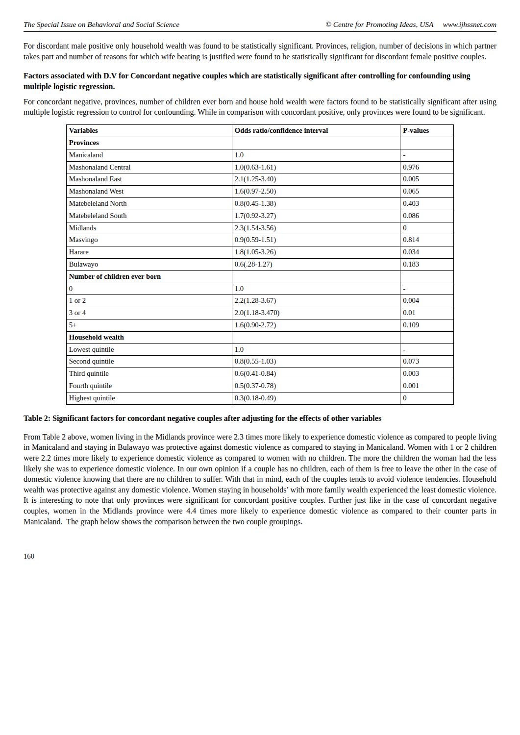The Special Issue on Behavioral and Social Science
© Centre for Promoting Ideas, USA www.ijhssnet.com
For discordant male positive only household wealth was found to be statistically significant. Provinces, religion, number of decisions in which partner takes part and number of reasons for which wife beating is justified were found to be statistically significant for discordant female positive couples.
Factors associated with D.V for Concordant negative couples which are statistically significant after controlling for confounding using multiple logistic regression.
For concordant negative, provinces, number of children ever born and house hold wealth were factors found to be statistically significant after using multiple logistic regression to control for confounding. While in comparison with concordant positive, only provinces were found to be significant.
| Variables | Odds ratio/confidence interval | P-values |
| --- | --- | --- |
| Provinces | | |
| Manicaland | 1.0 | - |
| Mashonaland Central | 1.0(0.63-1.61) | 0.976 |
| Mashonaland East | 2.1(1.25-3.40) | 0.005 |
| Mashonaland West | 1.6(0.97-2.50) | 0.065 |
| Matebeleland North | 0.8(0.45-1.38) | 0.403 |
| Matebeleland South | 1.7(0.92-3.27) | 0.086 |
| Midlands | 2.3(1.54-3.56) | 0 |
| Masvingo | 0.9(0.59-1.51) | 0.814 |
| Harare | 1.8(1.05-3.26) | 0.034 |
| Bulawayo | 0.6(.28-1.27) | 0.183 |
| Number of children ever born | | |
| 0 | 1.0 | - |
| 1 or 2 | 2.2(1.28-3.67) | 0.004 |
| 3 or 4 | 2.0(1.18-3.470) | 0.01 |
| 5+ | 1.6(0.90-2.72) | 0.109 |
| Household wealth | | |
| Lowest quintile | 1.0 | - |
| Second quintile | 0.8(0.55-1.03) | 0.073 |
| Third quintile | 0.6(0.41-0.84) | 0.003 |
| Fourth quintile | 0.5(0.37-0.78) | 0.001 |
| Highest quintile | 0.3(0.18-0.49) | 0 |
Table 2: Significant factors for concordant negative couples after adjusting for the effects of other variables
From Table 2 above, women living in the Midlands province were 2.3 times more likely to experience domestic violence as compared to people living in Manicaland and staying in Bulawayo was protective against domestic violence as compared to staying in Manicaland. Women with 1 or 2 children were 2.2 times more likely to experience domestic violence as compared to women with no children. The more the children the woman had the less likely she was to experience domestic violence. In our own opinion if a couple has no children, each of them is free to leave the other in the case of domestic violence knowing that there are no children to suffer. With that in mind, each of the couples tends to avoid violence tendencies. Household wealth was protective against any domestic violence. Women staying in households’ with more family wealth experienced the least domestic violence. It is interesting to note that only provinces were significant for concordant positive couples. Further just like in the case of concordant negative couples, women in the Midlands province were 4.4 times more likely to experience domestic violence as compared to their counter parts in Manicaland. The graph below shows the comparison between the two couple groupings.
160